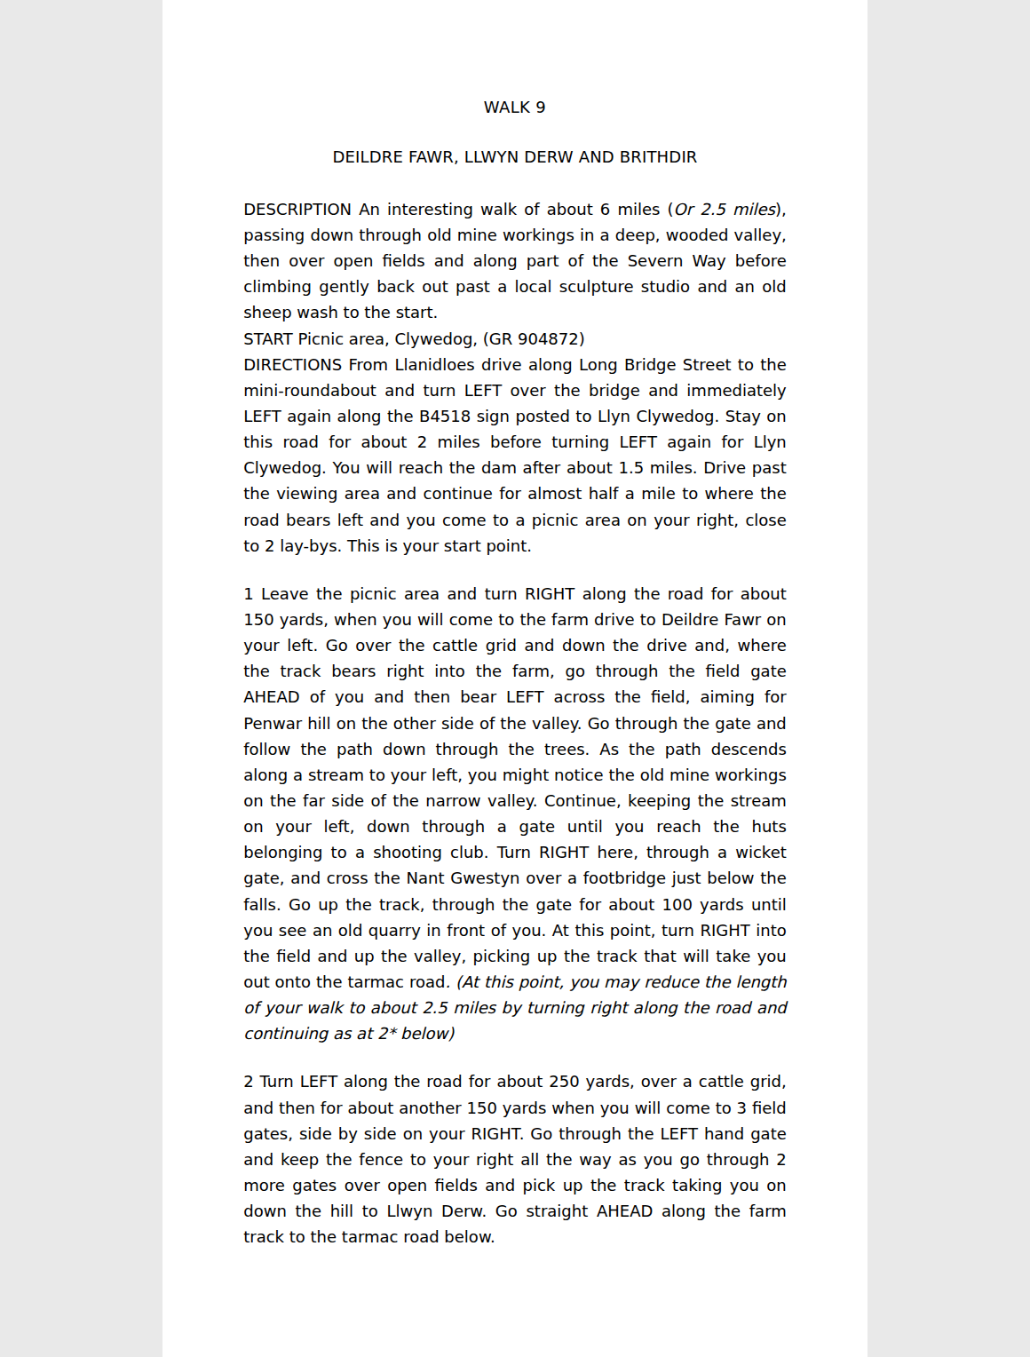WALK 9
DEILDRE FAWR, LLWYN DERW AND BRITHDIR
DESCRIPTION An interesting walk of about 6 miles (Or 2.5 miles), passing down through old mine workings in a deep, wooded valley, then over open fields and along part of the Severn Way before climbing gently back out past a local sculpture studio and an old sheep wash to the start.
START Picnic area, Clywedog, (GR 904872)
DIRECTIONS From Llanidloes drive along Long Bridge Street to the mini-roundabout and turn LEFT over the bridge and immediately LEFT again along the B4518 sign posted to Llyn Clywedog. Stay on this road for about 2 miles before turning LEFT again for Llyn Clywedog. You will reach the dam after about 1.5 miles. Drive past the viewing area and continue for almost half a mile to where the road bears left and you come to a picnic area on your right, close to 2 lay-bys. This is your start point.
1 Leave the picnic area and turn RIGHT along the road for about 150 yards, when you will come to the farm drive to Deildre Fawr on your left. Go over the cattle grid and down the drive and, where the track bears right into the farm, go through the field gate AHEAD of you and then bear LEFT across the field, aiming for Penwar hill on the other side of the valley. Go through the gate and follow the path down through the trees. As the path descends along a stream to your left, you might notice the old mine workings on the far side of the narrow valley. Continue, keeping the stream on your left, down through a gate until you reach the huts belonging to a shooting club. Turn RIGHT here, through a wicket gate, and cross the Nant Gwestyn over a footbridge just below the falls. Go up the track, through the gate for about 100 yards until you see an old quarry in front of you. At this point, turn RIGHT into the field and up the valley, picking up the track that will take you out onto the tarmac road. (At this point, you may reduce the length of your walk to about 2.5 miles by turning right along the road and continuing as at 2* below)
2 Turn LEFT along the road for about 250 yards, over a cattle grid, and then for about another 150 yards when you will come to 3 field gates, side by side on your RIGHT. Go through the LEFT hand gate and keep the fence to your right all the way as you go through 2 more gates over open fields and pick up the track taking you on down the hill to Llwyn Derw. Go straight AHEAD along the farm track to the tarmac road below.